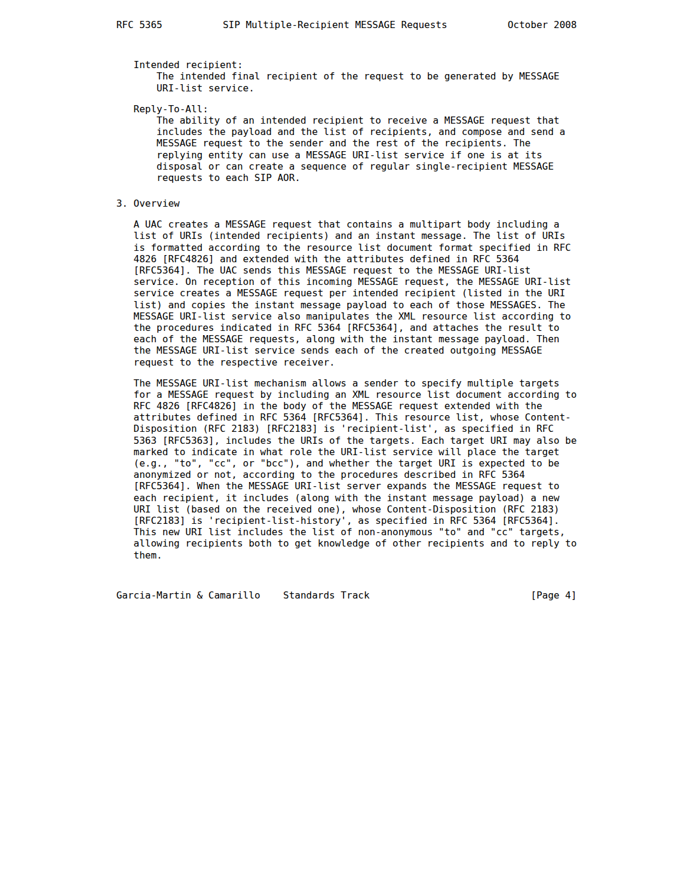RFC 5365 SIP Multiple-Recipient MESSAGE Requests October 2008
Intended recipient:
The intended final recipient of the request to be generated by MESSAGE URI-list service.
Reply-To-All:
The ability of an intended recipient to receive a MESSAGE request that includes the payload and the list of recipients, and compose and send a MESSAGE request to the sender and the rest of the recipients. The replying entity can use a MESSAGE URI-list service if one is at its disposal or can create a sequence of regular single-recipient MESSAGE requests to each SIP AOR.
3. Overview
A UAC creates a MESSAGE request that contains a multipart body including a list of URIs (intended recipients) and an instant message. The list of URIs is formatted according to the resource list document format specified in RFC 4826 [RFC4826] and extended with the attributes defined in RFC 5364 [RFC5364]. The UAC sends this MESSAGE request to the MESSAGE URI-list service. On reception of this incoming MESSAGE request, the MESSAGE URI-list service creates a MESSAGE request per intended recipient (listed in the URI list) and copies the instant message payload to each of those MESSAGES. The MESSAGE URI-list service also manipulates the XML resource list according to the procedures indicated in RFC 5364 [RFC5364], and attaches the result to each of the MESSAGE requests, along with the instant message payload. Then the MESSAGE URI-list service sends each of the created outgoing MESSAGE request to the respective receiver.
The MESSAGE URI-list mechanism allows a sender to specify multiple targets for a MESSAGE request by including an XML resource list document according to RFC 4826 [RFC4826] in the body of the MESSAGE request extended with the attributes defined in RFC 5364 [RFC5364]. This resource list, whose Content-Disposition (RFC 2183) [RFC2183] is 'recipient-list', as specified in RFC 5363 [RFC5363], includes the URIs of the targets. Each target URI may also be marked to indicate in what role the URI-list service will place the target (e.g., "to", "cc", or "bcc"), and whether the target URI is expected to be anonymized or not, according to the procedures described in RFC 5364 [RFC5364]. When the MESSAGE URI-list server expands the MESSAGE request to each recipient, it includes (along with the instant message payload) a new URI list (based on the received one), whose Content-Disposition (RFC 2183) [RFC2183] is 'recipient-list-history', as specified in RFC 5364 [RFC5364]. This new URI list includes the list of non-anonymous "to" and "cc" targets, allowing recipients both to get knowledge of other recipients and to reply to them.
Garcia-Martin & Camarillo Standards Track [Page 4]